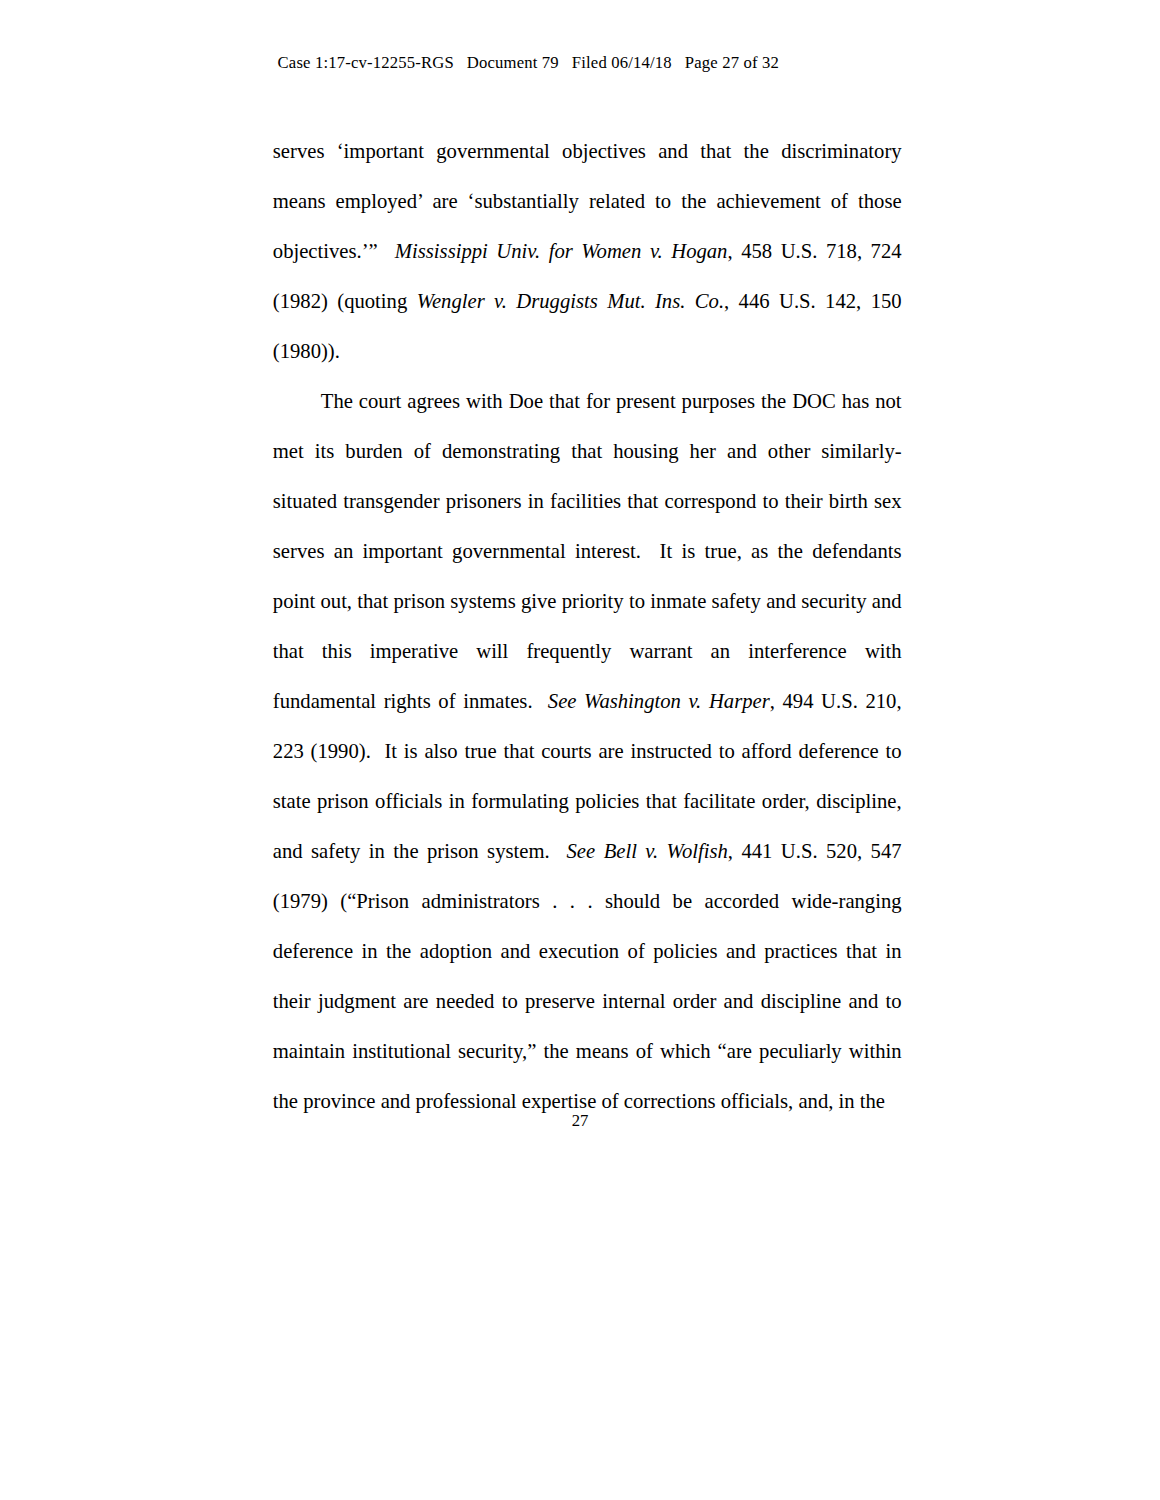Case 1:17-cv-12255-RGS Document 79 Filed 06/14/18 Page 27 of 32
serves ‘important governmental objectives and that the discriminatory means employed’ are ‘substantially related to the achievement of those objectives.’” Mississippi Univ. for Women v. Hogan, 458 U.S. 718, 724 (1982) (quoting Wengler v. Druggists Mut. Ins. Co., 446 U.S. 142, 150 (1980)).
The court agrees with Doe that for present purposes the DOC has not met its burden of demonstrating that housing her and other similarly-situated transgender prisoners in facilities that correspond to their birth sex serves an important governmental interest. It is true, as the defendants point out, that prison systems give priority to inmate safety and security and that this imperative will frequently warrant an interference with fundamental rights of inmates. See Washington v. Harper, 494 U.S. 210, 223 (1990). It is also true that courts are instructed to afford deference to state prison officials in formulating policies that facilitate order, discipline, and safety in the prison system. See Bell v. Wolfish, 441 U.S. 520, 547 (1979) (“Prison administrators . . . should be accorded wide-ranging deference in the adoption and execution of policies and practices that in their judgment are needed to preserve internal order and discipline and to maintain institutional security,” the means of which “are peculiarly within the province and professional expertise of corrections officials, and, in the
27